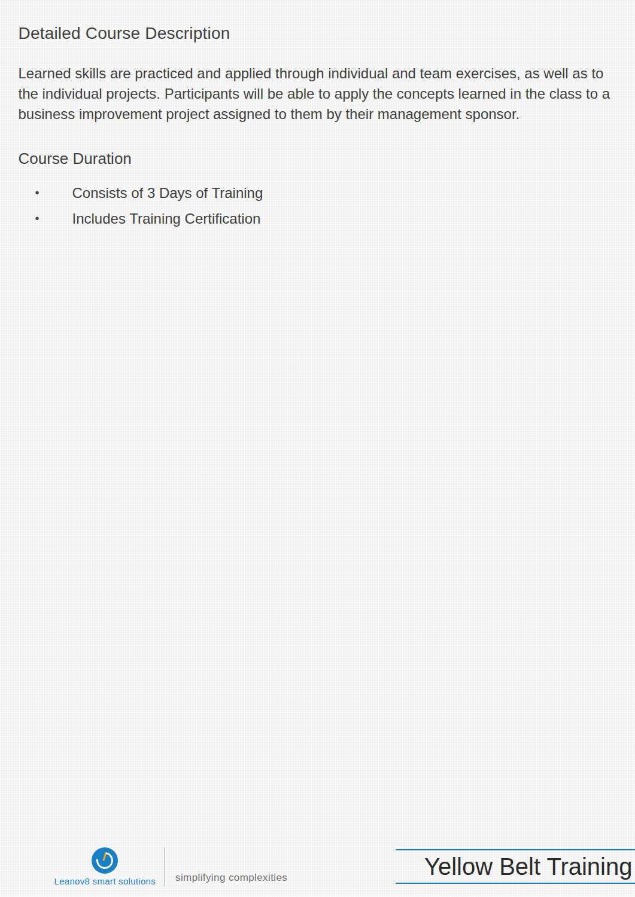Detailed Course Description
Learned skills are practiced and applied through individual and team exercises, as well as to the individual projects. Participants will be able to apply the concepts learned in the class to a business improvement project assigned to them by their management sponsor.
Course Duration
Consists of 3 Days of Training
Includes Training Certification
Leanov8 smart solutions
simplifying complexities
Yellow Belt Training